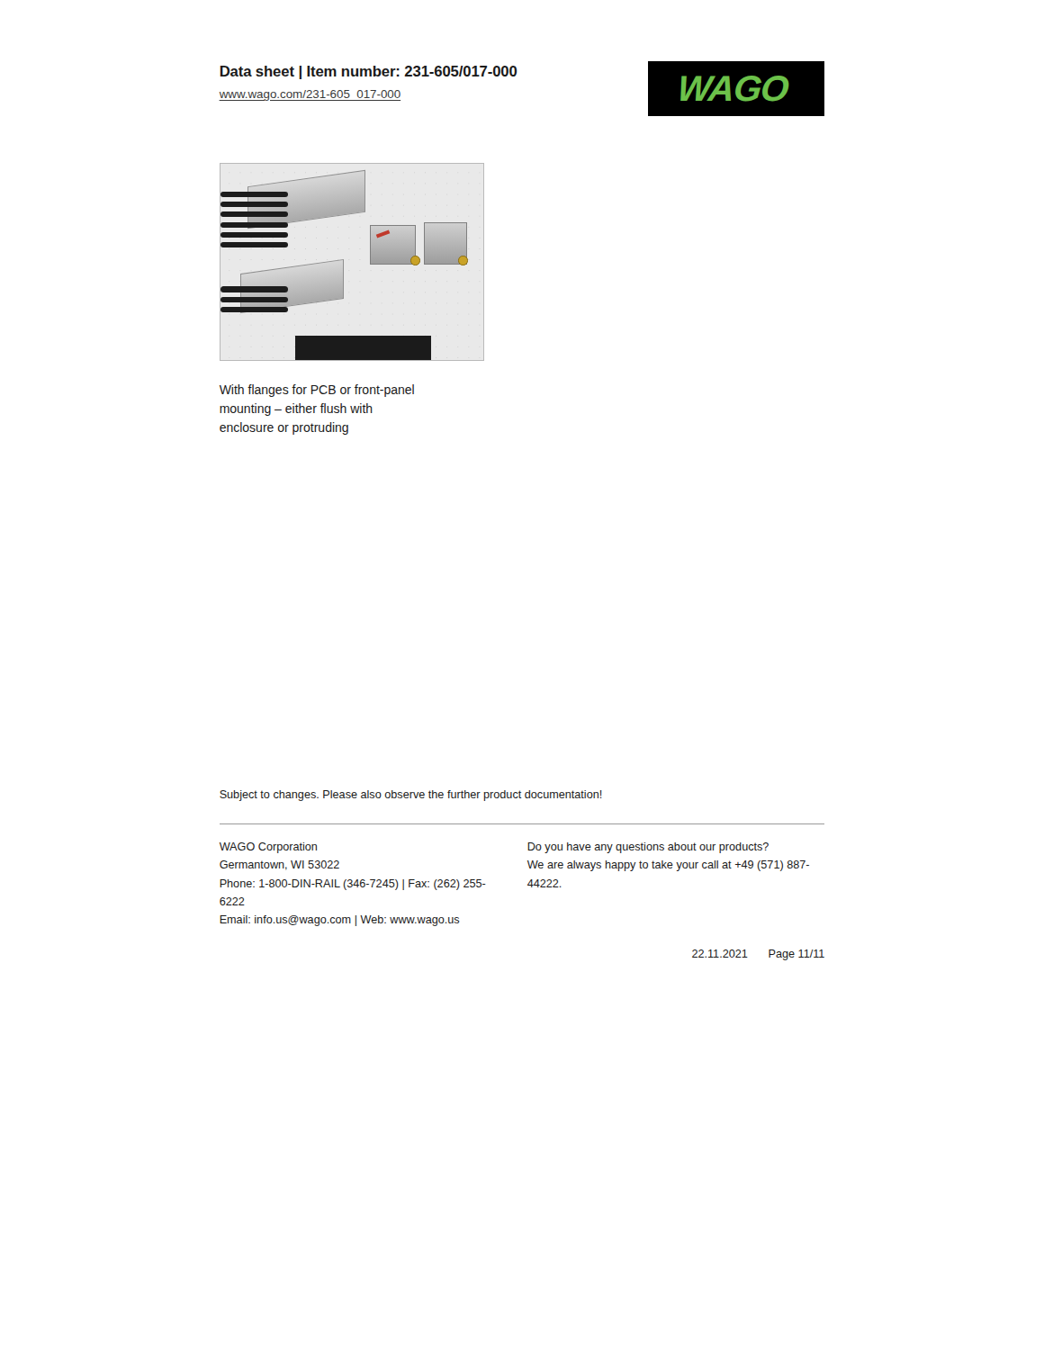Data sheet | Item number: 231-605/017-000
www.wago.com/231-605_017-000
WAGO
With flanges for PCB or front-panel mounting – either flush with enclosure or protruding
Subject to changes. Please also observe the further product documentation!
WAGO Corporation
Germantown, WI 53022
Phone: 1-800-DIN-RAIL (346-7245) | Fax: (262) 255-6222
Email: info.us@wago.com | Web: www.wago.us
Do you have any questions about our products?
We are always happy to take your call at +49 (571) 887-44222.
22.11.2021 Page 11/11